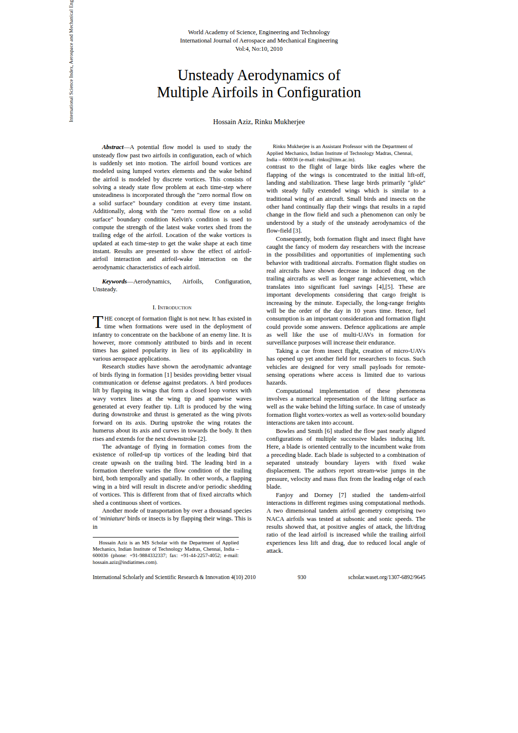International Science Index, Aerospace and Mechanical Engineering Vol:4, No:10, 2010 waset.org/Publication/9645
World Academy of Science, Engineering and Technology
International Journal of Aerospace and Mechanical Engineering
Vol:4, No:10, 2010
Unsteady Aerodynamics of
Multiple Airfoils in Configuration
Hossain Aziz, Rinku Mukherjee
Abstract—A potential flow model is used to study the unsteady flow past two airfoils in configuration, each of which is suddenly set into motion. The airfoil bound vortices are modeled using lumped vortex elements and the wake behind the airfoil is modeled by discrete vortices. This consists of solving a steady state flow problem at each time-step where unsteadiness is incorporated through the "zero normal flow on a solid surface" boundary condition at every time instant. Additionally, along with the "zero normal flow on a solid surface" boundary condition Kelvin's condition is used to compute the strength of the latest wake vortex shed from the trailing edge of the airfoil. Location of the wake vortices is updated at each time-step to get the wake shape at each time instant. Results are presented to show the effect of airfoil-airfoil interaction and airfoil-wake interaction on the aerodynamic characteristics of each airfoil.
Keywords—Aerodynamics, Airfoils, Configuration, Unsteady.
I. Introduction
THE concept of formation flight is not new. It has existed in time when formations were used in the deployment of infantry to concentrate on the backbone of an enemy line. It is however, more commonly attributed to birds and in recent times has gained popularity in lieu of its applicability in various aerospace applications.
Research studies have shown the aerodynamic advantage of birds flying in formation [1] besides providing better visual communication or defense against predators. A bird produces lift by flapping its wings that form a closed loop vortex with wavy vortex lines at the wing tip and spanwise waves generated at every feather tip. Lift is produced by the wing during downstroke and thrust is generated as the wing pivots forward on its axis. During upstroke the wing rotates the humerus about its axis and curves in towards the body. It then rises and extends for the next downstroke [2].
The advantage of flying in formation comes from the existence of rolled-up tip vortices of the leading bird that create upwash on the trailing bird. The leading bird in a formation therefore varies the flow condition of the trailing bird, both temporally and spatially. In other words, a flapping wing in a bird will result in discrete and/or periodic shedding of vortices. This is different from that of fixed aircrafts which shed a continuous sheet of vortices.
Another mode of transportation by over a thousand species of 'miniature' birds or insects is by flapping their wings. This is in
Hossain Aziz is an MS Scholar with the Department of Applied Mechanics, Indian Institute of Technology Madras, Chennai, India – 600036 (phone: +91-9884332337; fax: +91-44-2257-4052; e-mail: hossain.aziz@indiatimes.com).
Rinku Mukherjee is an Assistant Professor with the Department of Applied Mechanics, Indian Institute of Technology Madras, Chennai, India – 600036 (e-mail: rinku@iitm.ac.in).
contrast to the flight of large birds like eagles where the flapping of the wings is concentrated to the initial lift-off, landing and stabilization. These large birds primarily "glide" with steady fully extended wings which is similar to a traditional wing of an aircraft. Small birds and insects on the other hand continually flap their wings that results in a rapid change in the flow field and such a phenomenon can only be understood by a study of the unsteady aerodynamics of the flow-field [3].
Consequently, both formation flight and insect flight have caught the fancy of modern day researchers with the increase in the possibilities and opportunities of implementing such behavior with traditional aircrafts. Formation flight studies on real aircrafts have shown decrease in induced drag on the trailing aircrafts as well as longer range achievement, which translates into significant fuel savings [4],[5]. These are important developments considering that cargo freight is increasing by the minute. Especially, the long-range freights will be the order of the day in 10 years time. Hence, fuel consumption is an important consideration and formation flight could provide some answers. Defence applications are ample as well like the use of multi-UAVs in formation for surveillance purposes will increase their endurance.
Taking a cue from insect flight, creation of micro-UAVs has opened up yet another field for researchers to focus. Such vehicles are designed for very small payloads for remote-sensing operations where access is limited due to various hazards.
Computational implementation of these phenomena involves a numerical representation of the lifting surface as well as the wake behind the lifting surface. In case of unsteady formation flight vortex-vortex as well as vortex-solid boundary interactions are taken into account.
Bowles and Smith [6] studied the flow past nearly aligned configurations of multiple successive blades inducing lift. Here, a blade is oriented centrally to the incumbent wake from a preceding blade. Each blade is subjected to a combination of separated unsteady boundary layers with fixed wake displacement. The authors report stream-wise jumps in the pressure, velocity and mass flux from the leading edge of each blade.
Fanjoy and Dorney [7] studied the tandem-airfoil interactions in different regimes using computational methods. A two dimensional tandem airfoil geometry comprising two NACA airfoils was tested at subsonic and sonic speeds. The results showed that, at positive angles of attack, the lift/drag ratio of the lead airfoil is increased while the trailing airfoil experiences less lift and drag, due to reduced local angle of attack.
International Scholarly and Scientific Research & Innovation 4(10) 2010 930 scholar.waset.org/1307-6892/9645